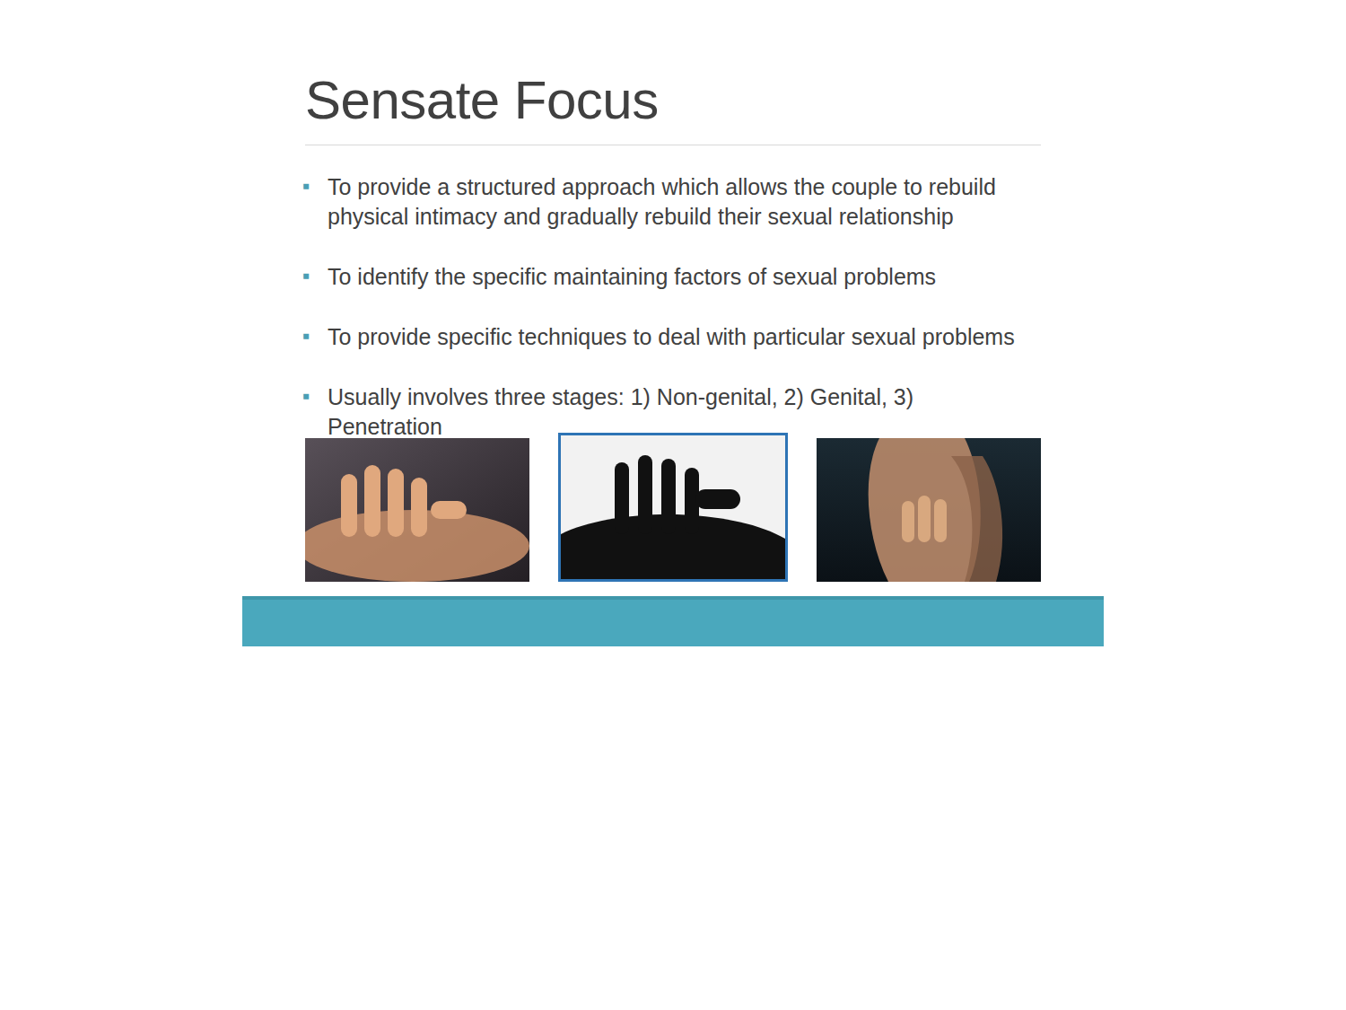Sensate Focus
To provide a structured approach which allows the couple to rebuild physical intimacy and gradually rebuild their sexual relationship
To identify the specific maintaining factors of sexual problems
To provide specific techniques to deal with particular sexual problems
Usually involves three stages: 1) Non-genital, 2) Genital, 3) Penetration